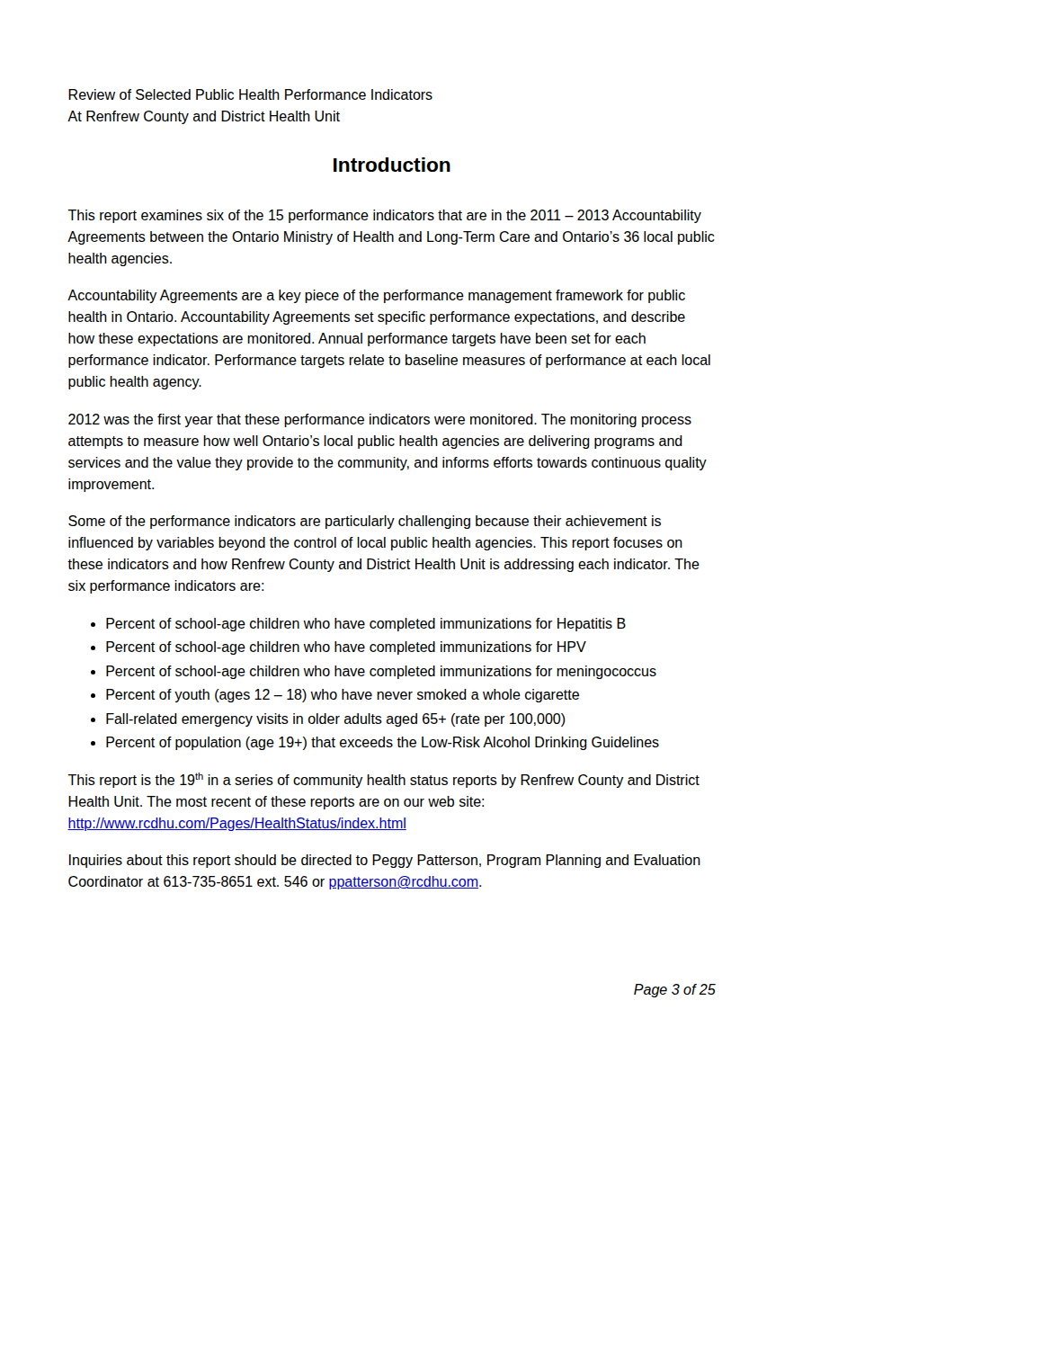Review of Selected Public Health Performance Indicators
At Renfrew County and District Health Unit
Introduction
This report examines six of the 15 performance indicators that are in the 2011 – 2013 Accountability Agreements between the Ontario Ministry of Health and Long-Term Care and Ontario’s 36 local public health agencies.
Accountability Agreements are a key piece of the performance management framework for public health in Ontario. Accountability Agreements set specific performance expectations, and describe how these expectations are monitored. Annual performance targets have been set for each performance indicator. Performance targets relate to baseline measures of performance at each local public health agency.
2012 was the first year that these performance indicators were monitored. The monitoring process attempts to measure how well Ontario’s local public health agencies are delivering programs and services and the value they provide to the community, and informs efforts towards continuous quality improvement.
Some of the performance indicators are particularly challenging because their achievement is influenced by variables beyond the control of local public health agencies. This report focuses on these indicators and how Renfrew County and District Health Unit is addressing each indicator. The six performance indicators are:
Percent of school-age children who have completed immunizations for Hepatitis B
Percent of school-age children who have completed immunizations for HPV
Percent of school-age children who have completed immunizations for meningococcus
Percent of youth (ages 12 – 18) who have never smoked a whole cigarette
Fall-related emergency visits in older adults aged 65+ (rate per 100,000)
Percent of population (age 19+) that exceeds the Low-Risk Alcohol Drinking Guidelines
This report is the 19th in a series of community health status reports by Renfrew County and District Health Unit. The most recent of these reports are on our web site: http://www.rcdhu.com/Pages/HealthStatus/index.html
Inquiries about this report should be directed to Peggy Patterson, Program Planning and Evaluation Coordinator at 613-735-8651 ext. 546 or ppatterson@rcdhu.com.
Page 3 of 25